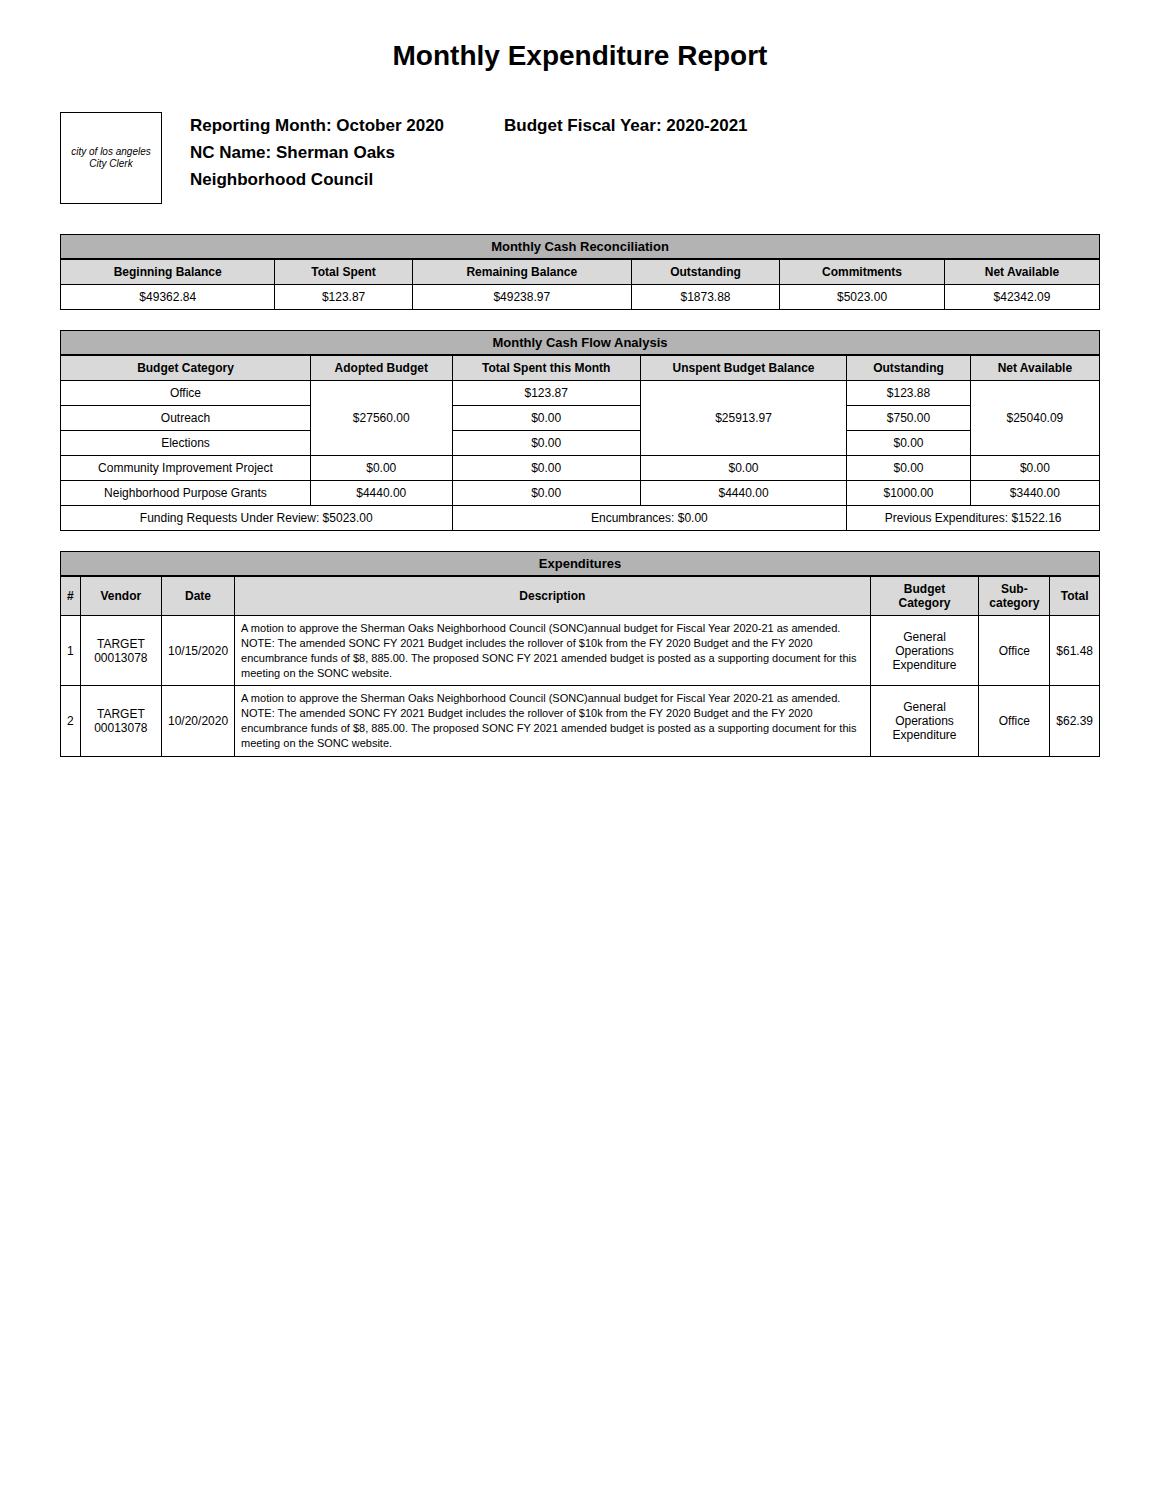Monthly Expenditure Report
city of los angeles
City Clerk
Reporting Month: October 2020
Budget Fiscal Year: 2020-2021
NC Name: Sherman Oaks
Neighborhood Council
Monthly Cash Reconciliation
| Beginning Balance | Total Spent | Remaining Balance | Outstanding | Commitments | Net Available |
| --- | --- | --- | --- | --- | --- |
| $49362.84 | $123.87 | $49238.97 | $1873.88 | $5023.00 | $42342.09 |
Monthly Cash Flow Analysis
| Budget Category | Adopted Budget | Total Spent this Month | Unspent Budget Balance | Outstanding | Net Available |
| --- | --- | --- | --- | --- | --- |
| Office | $27560.00 | $123.87 | $25913.97 | $123.88 | $25040.09 |
| Outreach | $0.00 | $750.00 |
| Elections | $0.00 | $0.00 |
| Community Improvement Project | $0.00 | $0.00 | $0.00 | $0.00 | $0.00 |
| Neighborhood Purpose Grants | $4440.00 | $0.00 | $4440.00 | $1000.00 | $3440.00 |
| Funding Requests Under Review: $5023.00 | Encumbrances: $0.00 | Previous Expenditures: $1522.16 |
Expenditures
| # | Vendor | Date | Description | Budget Category | Sub-category | Total |
| --- | --- | --- | --- | --- | --- | --- |
| 1 | TARGET 00013078 | 10/15/2020 | A motion to approve the Sherman Oaks Neighborhood Council (SONC)annual budget for Fiscal Year 2020-21 as amended. NOTE: The amended SONC FY 2021 Budget includes the rollover of $10k from the FY 2020 Budget and the FY 2020 encumbrance funds of $8, 885.00. The proposed SONC FY 2021 amended budget is posted as a supporting document for this meeting on the SONC website. | General Operations Expenditure | Office | $61.48 |
| 2 | TARGET 00013078 | 10/20/2020 | A motion to approve the Sherman Oaks Neighborhood Council (SONC)annual budget for Fiscal Year 2020-21 as amended. NOTE: The amended SONC FY 2021 Budget includes the rollover of $10k from the FY 2020 Budget and the FY 2020 encumbrance funds of $8, 885.00. The proposed SONC FY 2021 amended budget is posted as a supporting document for this meeting on the SONC website. | General Operations Expenditure | Office | $62.39 |